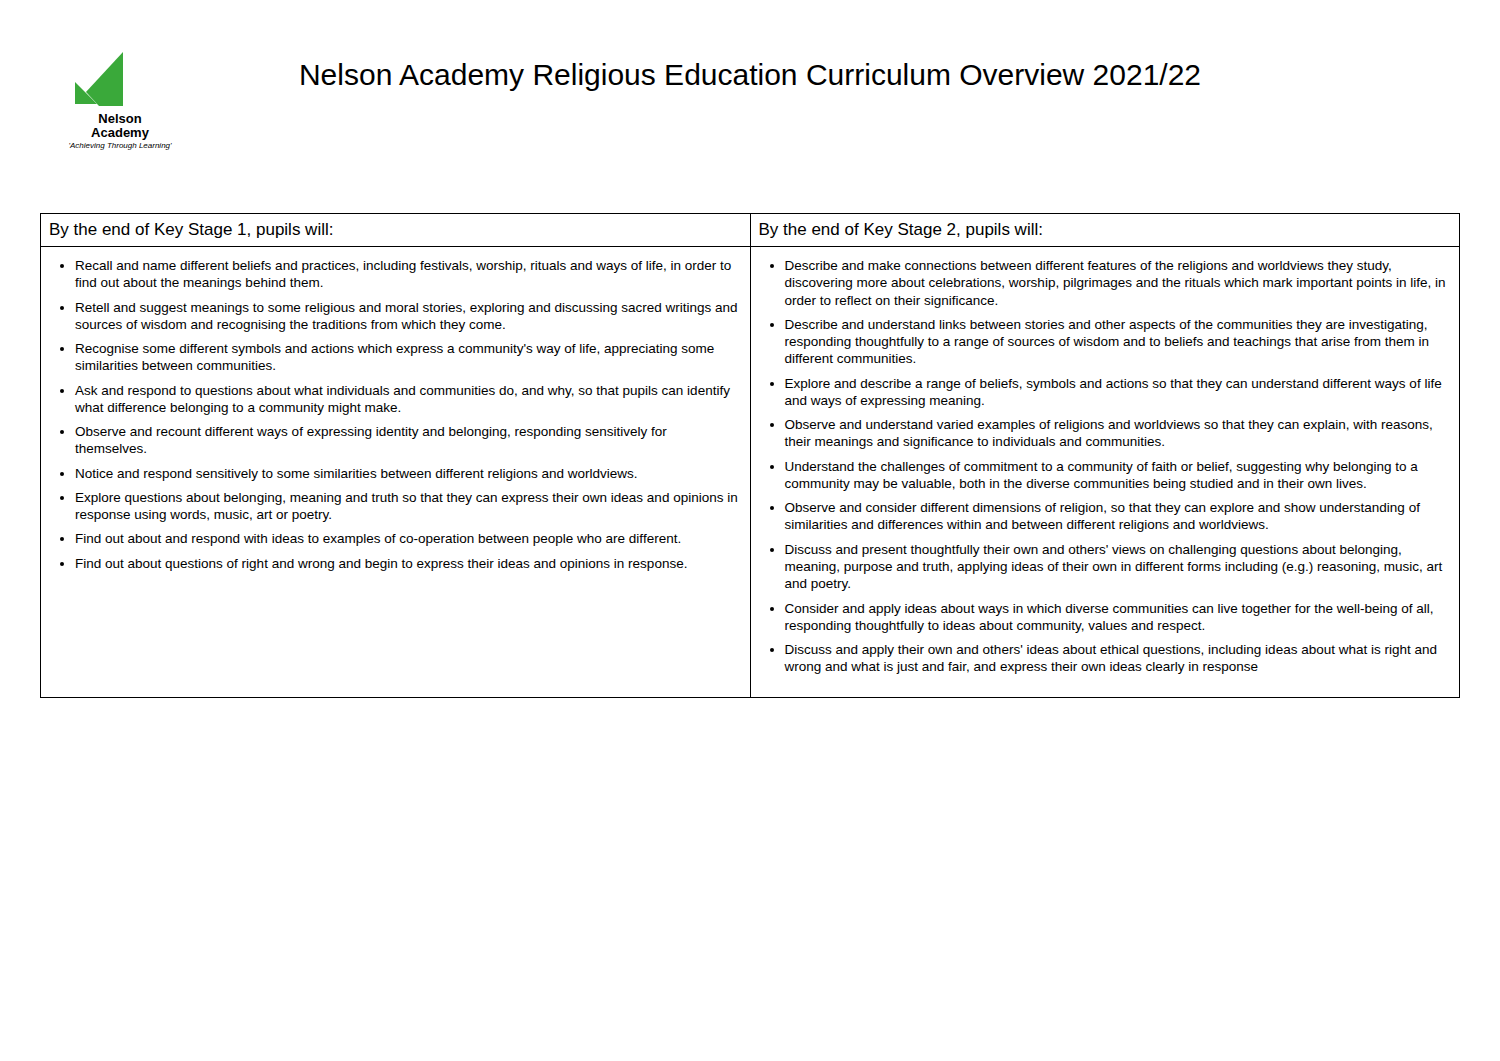Nelson
Academy
'Achieving Through Learning'
Nelson Academy Religious Education Curriculum Overview 2021/22
| By the end of Key Stage 1, pupils will: | By the end of Key Stage 2, pupils will: |
| --- | --- |
| Recall and name different beliefs and practices, including festivals, worship, rituals and ways of life, in order to find out about the meanings behind them. Retell and suggest meanings to some religious and moral stories, exploring and discussing sacred writings and sources of wisdom and recognising the traditions from which they come. Recognise some different symbols and actions which express a community's way of life, appreciating some similarities between communities. Ask and respond to questions about what individuals and communities do, and why, so that pupils can identify what difference belonging to a community might make. Observe and recount different ways of expressing identity and belonging, responding sensitively for themselves. Notice and respond sensitively to some similarities between different religions and worldviews. Explore questions about belonging, meaning and truth so that they can express their own ideas and opinions in response using words, music, art or poetry. Find out about and respond with ideas to examples of co-operation between people who are different. Find out about questions of right and wrong and begin to express their ideas and opinions in response. | Describe and make connections between different features of the religions and worldviews they study, discovering more about celebrations, worship, pilgrimages and the rituals which mark important points in life, in order to reflect on their significance. Describe and understand links between stories and other aspects of the communities they are investigating, responding thoughtfully to a range of sources of wisdom and to beliefs and teachings that arise from them in different communities. Explore and describe a range of beliefs, symbols and actions so that they can understand different ways of life and ways of expressing meaning. Observe and understand varied examples of religions and worldviews so that they can explain, with reasons, their meanings and significance to individuals and communities. Understand the challenges of commitment to a community of faith or belief, suggesting why belonging to a community may be valuable, both in the diverse communities being studied and in their own lives. Observe and consider different dimensions of religion, so that they can explore and show understanding of similarities and differences within and between different religions and worldviews. Discuss and present thoughtfully their own and others' views on challenging questions about belonging, meaning, purpose and truth, applying ideas of their own in different forms including (e.g.) reasoning, music, art and poetry. Consider and apply ideas about ways in which diverse communities can live together for the well-being of all, responding thoughtfully to ideas about community, values and respect. Discuss and apply their own and others' ideas about ethical questions, including ideas about what is right and wrong and what is just and fair, and express their own ideas clearly in response |